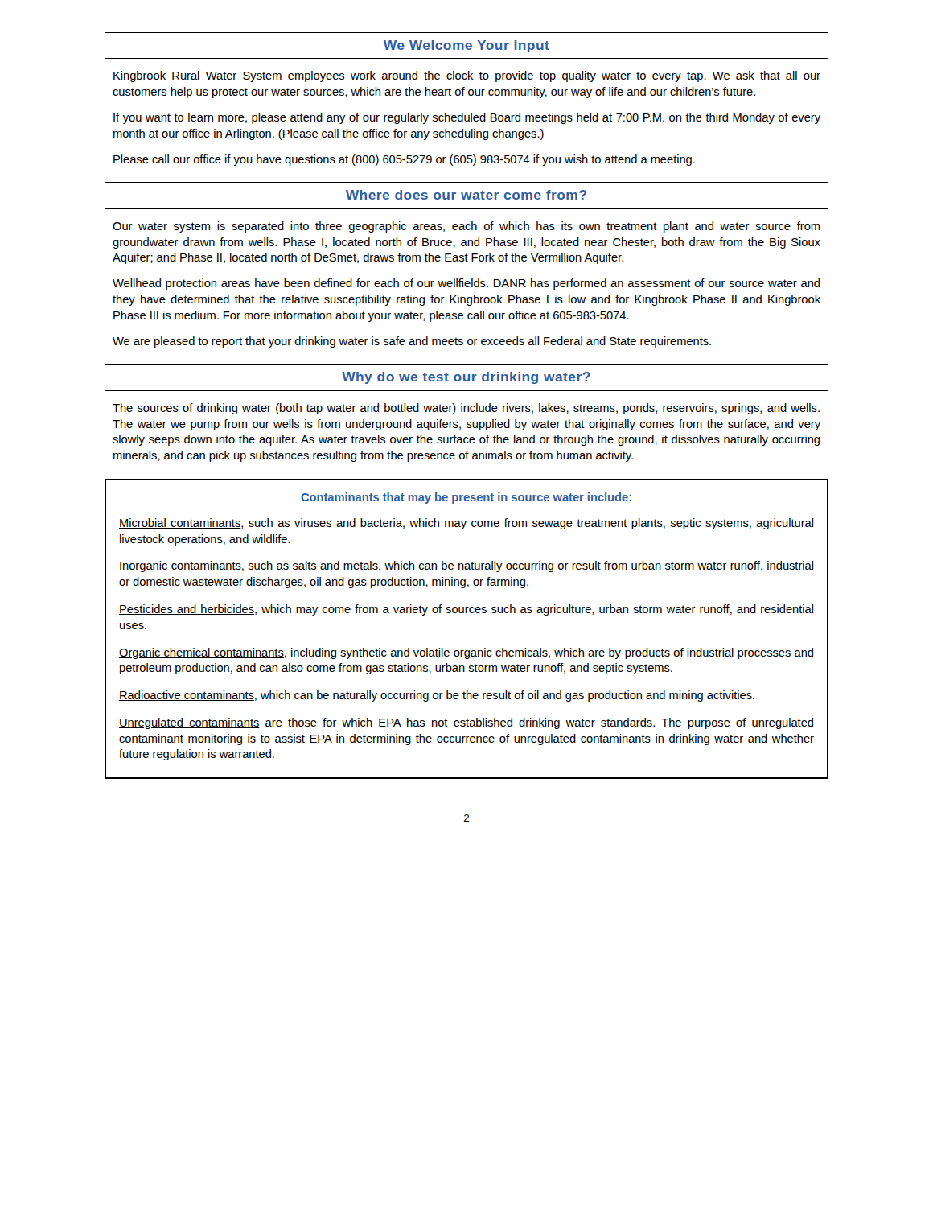We Welcome Your Input
Kingbrook Rural Water System employees work around the clock to provide top quality water to every tap. We ask that all our customers help us protect our water sources, which are the heart of our community, our way of life and our children’s future.
If you want to learn more, please attend any of our regularly scheduled Board meetings held at 7:00 P.M. on the third Monday of every month at our office in Arlington. (Please call the office for any scheduling changes.)
Please call our office if you have questions at (800) 605-5279 or (605) 983-5074 if you wish to attend a meeting.
Where does our water come from?
Our water system is separated into three geographic areas, each of which has its own treatment plant and water source from groundwater drawn from wells. Phase I, located north of Bruce, and Phase III, located near Chester, both draw from the Big Sioux Aquifer; and Phase II, located north of DeSmet, draws from the East Fork of the Vermillion Aquifer.
Wellhead protection areas have been defined for each of our wellfields. DANR has performed an assessment of our source water and they have determined that the relative susceptibility rating for Kingbrook Phase I is low and for Kingbrook Phase II and Kingbrook Phase III is medium. For more information about your water, please call our office at 605-983-5074.
We are pleased to report that your drinking water is safe and meets or exceeds all Federal and State requirements.
Why do we test our drinking water?
The sources of drinking water (both tap water and bottled water) include rivers, lakes, streams, ponds, reservoirs, springs, and wells. The water we pump from our wells is from underground aquifers, supplied by water that originally comes from the surface, and very slowly seeps down into the aquifer. As water travels over the surface of the land or through the ground, it dissolves naturally occurring minerals, and can pick up substances resulting from the presence of animals or from human activity.
Contaminants that may be present in source water include:
Microbial contaminants, such as viruses and bacteria, which may come from sewage treatment plants, septic systems, agricultural livestock operations, and wildlife.
Inorganic contaminants, such as salts and metals, which can be naturally occurring or result from urban storm water runoff, industrial or domestic wastewater discharges, oil and gas production, mining, or farming.
Pesticides and herbicides, which may come from a variety of sources such as agriculture, urban storm water runoff, and residential uses.
Organic chemical contaminants, including synthetic and volatile organic chemicals, which are by-products of industrial processes and petroleum production, and can also come from gas stations, urban storm water runoff, and septic systems.
Radioactive contaminants, which can be naturally occurring or be the result of oil and gas production and mining activities.
Unregulated contaminants are those for which EPA has not established drinking water standards. The purpose of unregulated contaminant monitoring is to assist EPA in determining the occurrence of unregulated contaminants in drinking water and whether future regulation is warranted.
2